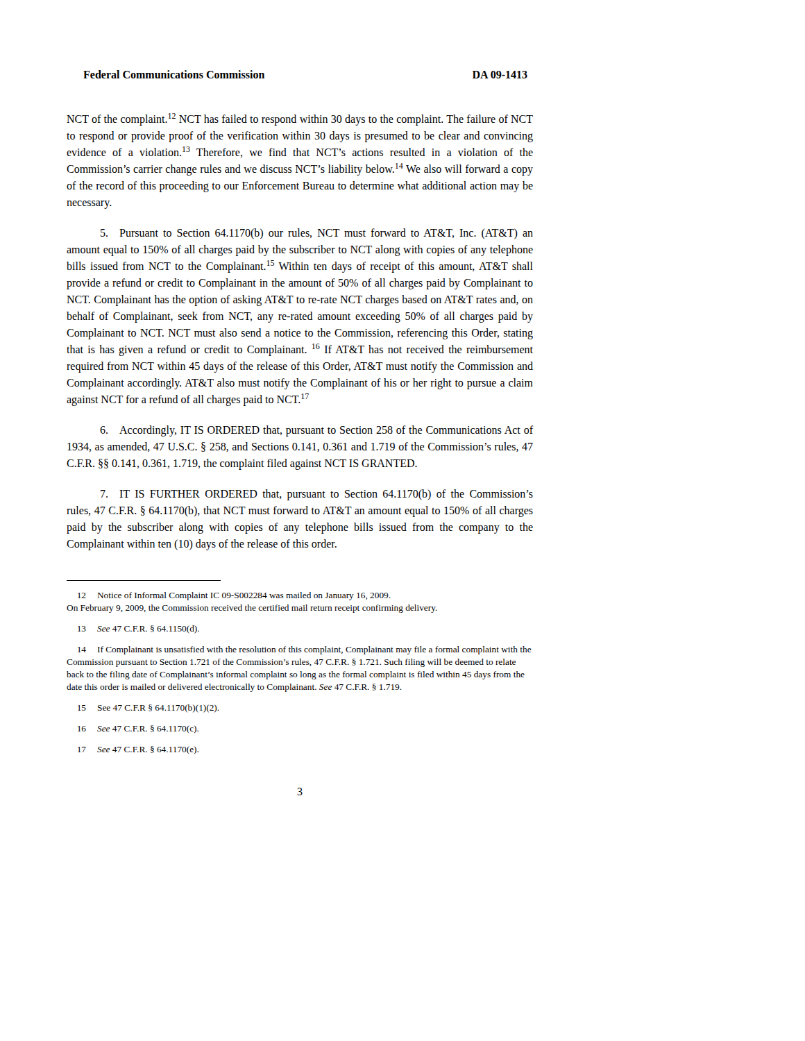Federal Communications Commission DA 09-1413
NCT of the complaint.12 NCT has failed to respond within 30 days to the complaint. The failure of NCT to respond or provide proof of the verification within 30 days is presumed to be clear and convincing evidence of a violation.13 Therefore, we find that NCT’s actions resulted in a violation of the Commission’s carrier change rules and we discuss NCT’s liability below.14 We also will forward a copy of the record of this proceeding to our Enforcement Bureau to determine what additional action may be necessary.
5. Pursuant to Section 64.1170(b) our rules, NCT must forward to AT&T, Inc. (AT&T) an amount equal to 150% of all charges paid by the subscriber to NCT along with copies of any telephone bills issued from NCT to the Complainant.15 Within ten days of receipt of this amount, AT&T shall provide a refund or credit to Complainant in the amount of 50% of all charges paid by Complainant to NCT. Complainant has the option of asking AT&T to re-rate NCT charges based on AT&T rates and, on behalf of Complainant, seek from NCT, any re-rated amount exceeding 50% of all charges paid by Complainant to NCT. NCT must also send a notice to the Commission, referencing this Order, stating that is has given a refund or credit to Complainant. 16 If AT&T has not received the reimbursement required from NCT within 45 days of the release of this Order, AT&T must notify the Commission and Complainant accordingly. AT&T also must notify the Complainant of his or her right to pursue a claim against NCT for a refund of all charges paid to NCT.17
6. Accordingly, IT IS ORDERED that, pursuant to Section 258 of the Communications Act of 1934, as amended, 47 U.S.C. § 258, and Sections 0.141, 0.361 and 1.719 of the Commission’s rules, 47 C.F.R. §§ 0.141, 0.361, 1.719, the complaint filed against NCT IS GRANTED.
7. IT IS FURTHER ORDERED that, pursuant to Section 64.1170(b) of the Commission’s rules, 47 C.F.R. § 64.1170(b), that NCT must forward to AT&T an amount equal to 150% of all charges paid by the subscriber along with copies of any telephone bills issued from the company to the Complainant within ten (10) days of the release of this order.
12 Notice of Informal Complaint IC 09-S002284 was mailed on January 16, 2009.
On February 9, 2009, the Commission received the certified mail return receipt confirming delivery.
13 See 47 C.F.R. § 64.1150(d).
14 If Complainant is unsatisfied with the resolution of this complaint, Complainant may file a formal complaint with the Commission pursuant to Section 1.721 of the Commission’s rules, 47 C.F.R. § 1.721. Such filing will be deemed to relate back to the filing date of Complainant’s informal complaint so long as the formal complaint is filed within 45 days from the date this order is mailed or delivered electronically to Complainant. See 47 C.F.R. § 1.719.
15 See 47 C.F.R § 64.1170(b)(1)(2).
16 See 47 C.F.R. § 64.1170(c).
17 See 47 C.F.R. § 64.1170(e).
3